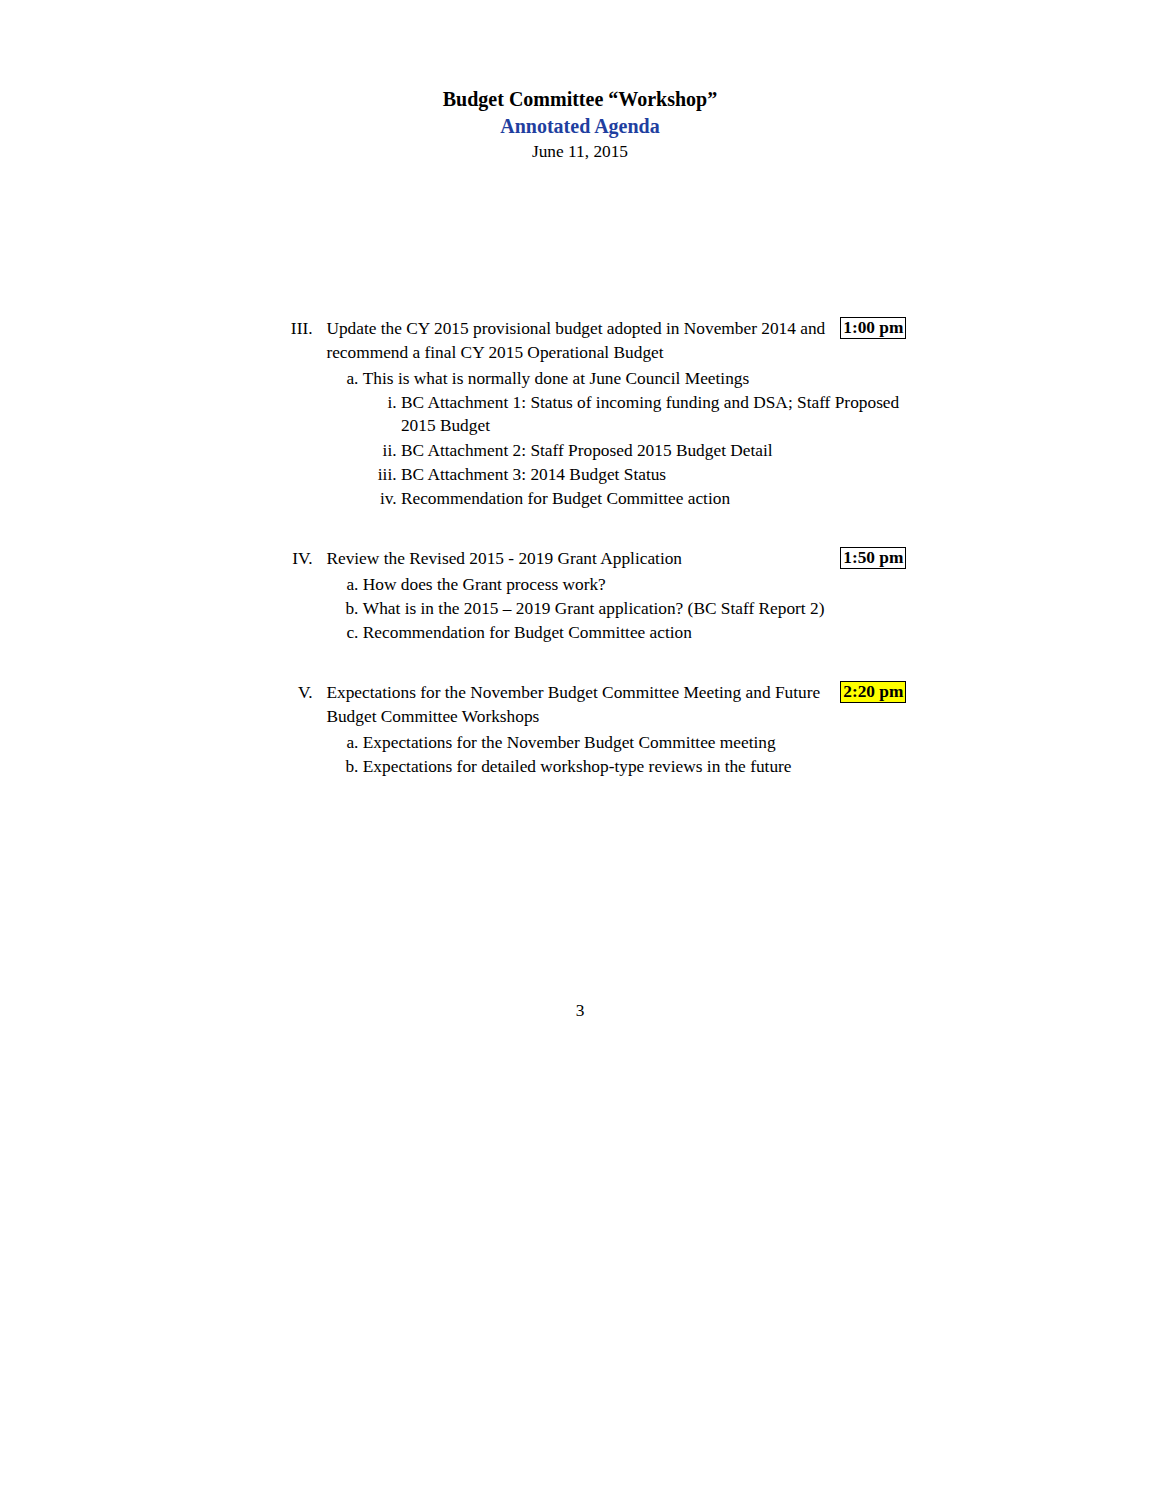Budget Committee “Workshop”
Annotated Agenda
June 11, 2015
III. 1:00 pm Update the CY 2015 provisional budget adopted in November 2014 and recommend a final CY 2015 Operational Budget
This is what is normally done at June Council Meetings
BC Attachment 1: Status of incoming funding and DSA; Staff Proposed 2015 Budget
BC Attachment 2: Staff Proposed 2015 Budget Detail
BC Attachment 3: 2014 Budget Status
Recommendation for Budget Committee action
IV. 1:50 pm Review the Revised 2015 - 2019 Grant Application
How does the Grant process work?
What is in the 2015 – 2019 Grant application? (BC Staff Report 2)
Recommendation for Budget Committee action
V. 2:20 pm Expectations for the November Budget Committee Meeting and Future Budget Committee Workshops
Expectations for the November Budget Committee meeting
Expectations for detailed workshop-type reviews in the future
3